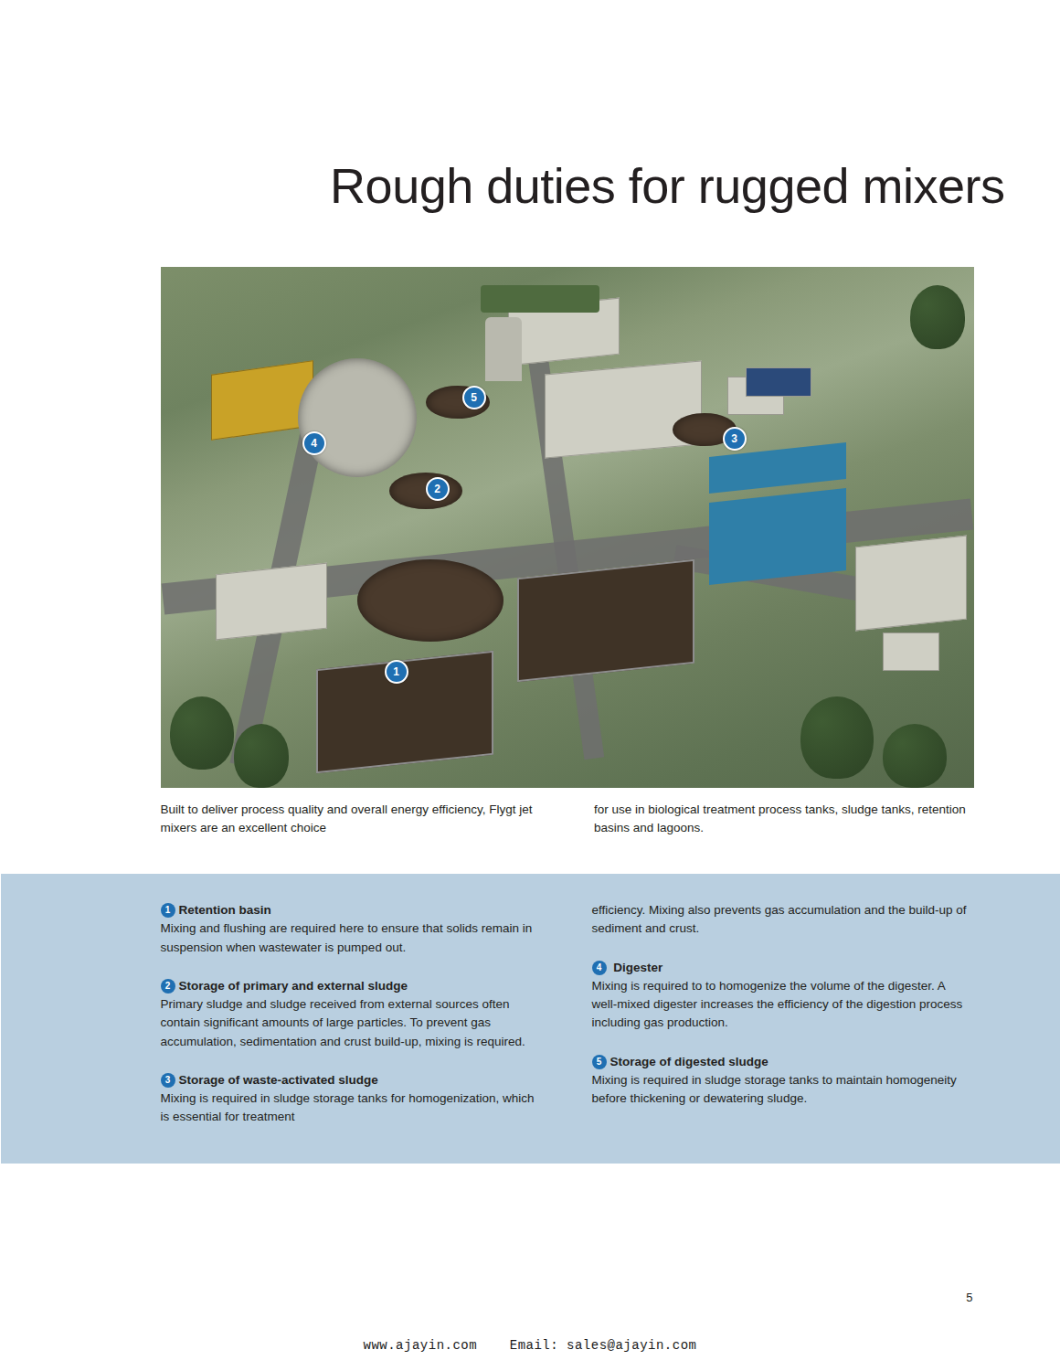Rough duties for rugged mixers
5
4
2
3
1
Built to deliver process quality and overall energy efficiency, Flygt jet mixers are an excellent choice
for use in biological treatment process tanks, sludge tanks, retention basins and lagoons.
1 Retention basin
Mixing and flushing are required here to ensure that solids remain in suspension when wastewater is pumped out.
2 Storage of primary and external sludge
Primary sludge and sludge received from external sources often contain significant amounts of large particles. To prevent gas accumulation, sedimentation and crust build-up, mixing is required.
3 Storage of waste-activated sludge
Mixing is required in sludge storage tanks for homogenization, which is essential for treatment
efficiency. Mixing also prevents gas accumulation and the build-up of sediment and crust.
4 Digester
Mixing is required to to homogenize the volume of the digester. A well-mixed digester increases the efficiency of the digestion process including gas production.
5 Storage of digested sludge
Mixing is required in sludge storage tanks to maintain homogeneity before thickening or dewatering sludge.
5
www.ajayin.com Email: sales@ajayin.com